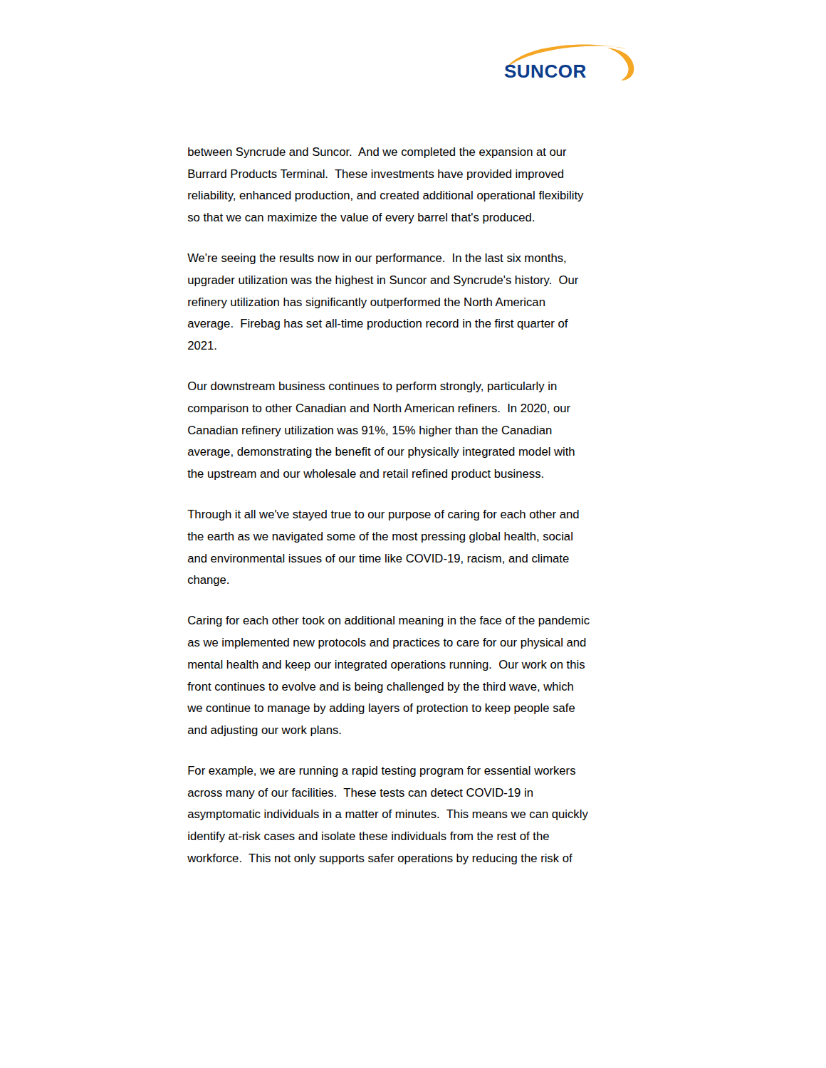SUNCOR
between Syncrude and Suncor. And we completed the expansion at our Burrard Products Terminal. These investments have provided improved reliability, enhanced production, and created additional operational flexibility so that we can maximize the value of every barrel that's produced.
We're seeing the results now in our performance. In the last six months, upgrader utilization was the highest in Suncor and Syncrude's history. Our refinery utilization has significantly outperformed the North American average. Firebag has set all-time production record in the first quarter of 2021.
Our downstream business continues to perform strongly, particularly in comparison to other Canadian and North American refiners. In 2020, our Canadian refinery utilization was 91%, 15% higher than the Canadian average, demonstrating the benefit of our physically integrated model with the upstream and our wholesale and retail refined product business.
Through it all we've stayed true to our purpose of caring for each other and the earth as we navigated some of the most pressing global health, social and environmental issues of our time like COVID-19, racism, and climate change.
Caring for each other took on additional meaning in the face of the pandemic as we implemented new protocols and practices to care for our physical and mental health and keep our integrated operations running. Our work on this front continues to evolve and is being challenged by the third wave, which we continue to manage by adding layers of protection to keep people safe and adjusting our work plans.
For example, we are running a rapid testing program for essential workers across many of our facilities. These tests can detect COVID-19 in asymptomatic individuals in a matter of minutes. This means we can quickly identify at-risk cases and isolate these individuals from the rest of the workforce. This not only supports safer operations by reducing the risk of